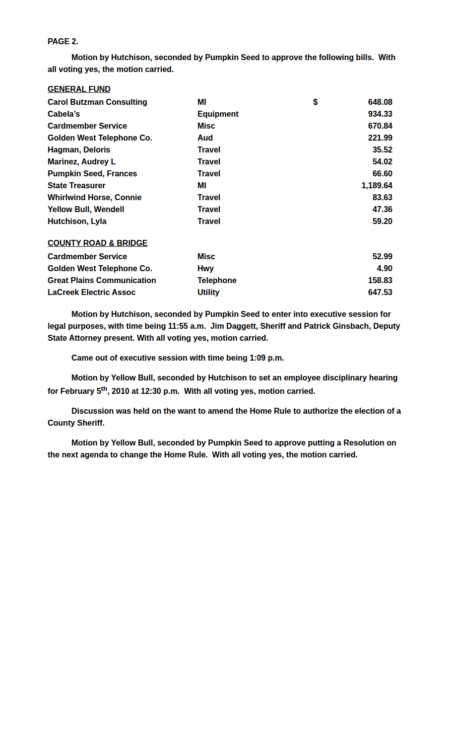PAGE 2.
Motion by Hutchison, seconded by Pumpkin Seed to approve the following bills. With all voting yes, the motion carried.
GENERAL FUND
| Carol Butzman Consulting | MI | $ | 648.08 |
| Cabela’s | Equipment | | 934.33 |
| Cardmember Service | Misc | | 670.84 |
| Golden West Telephone Co. | Aud | | 221.99 |
| Hagman, Deloris | Travel | | 35.52 |
| Marinez, Audrey L | Travel | | 54.02 |
| Pumpkin Seed, Frances | Travel | | 66.60 |
| State Treasurer | MI | | 1,189.64 |
| Whirlwind Horse, Connie | Travel | | 83.63 |
| Yellow Bull, Wendell | Travel | | 47.36 |
| Hutchison, Lyla | Travel | | 59.20 |
COUNTY ROAD & BRIDGE
| Cardmember Service | Misc | | 52.99 |
| Golden West Telephone Co. | Hwy | | 4.90 |
| Great Plains Communication | Telephone | | 158.83 |
| LaCreek Electric Assoc | Utility | | 647.53 |
Motion by Hutchison, seconded by Pumpkin Seed to enter into executive session for legal purposes, with time being 11:55 a.m. Jim Daggett, Sheriff and Patrick Ginsbach, Deputy State Attorney present. With all voting yes, motion carried.
Came out of executive session with time being 1:09 p.m.
Motion by Yellow Bull, seconded by Hutchison to set an employee disciplinary hearing for February 5th, 2010 at 12:30 p.m. With all voting yes, motion carried.
Discussion was held on the want to amend the Home Rule to authorize the election of a County Sheriff.
Motion by Yellow Bull, seconded by Pumpkin Seed to approve putting a Resolution on the next agenda to change the Home Rule. With all voting yes, the motion carried.